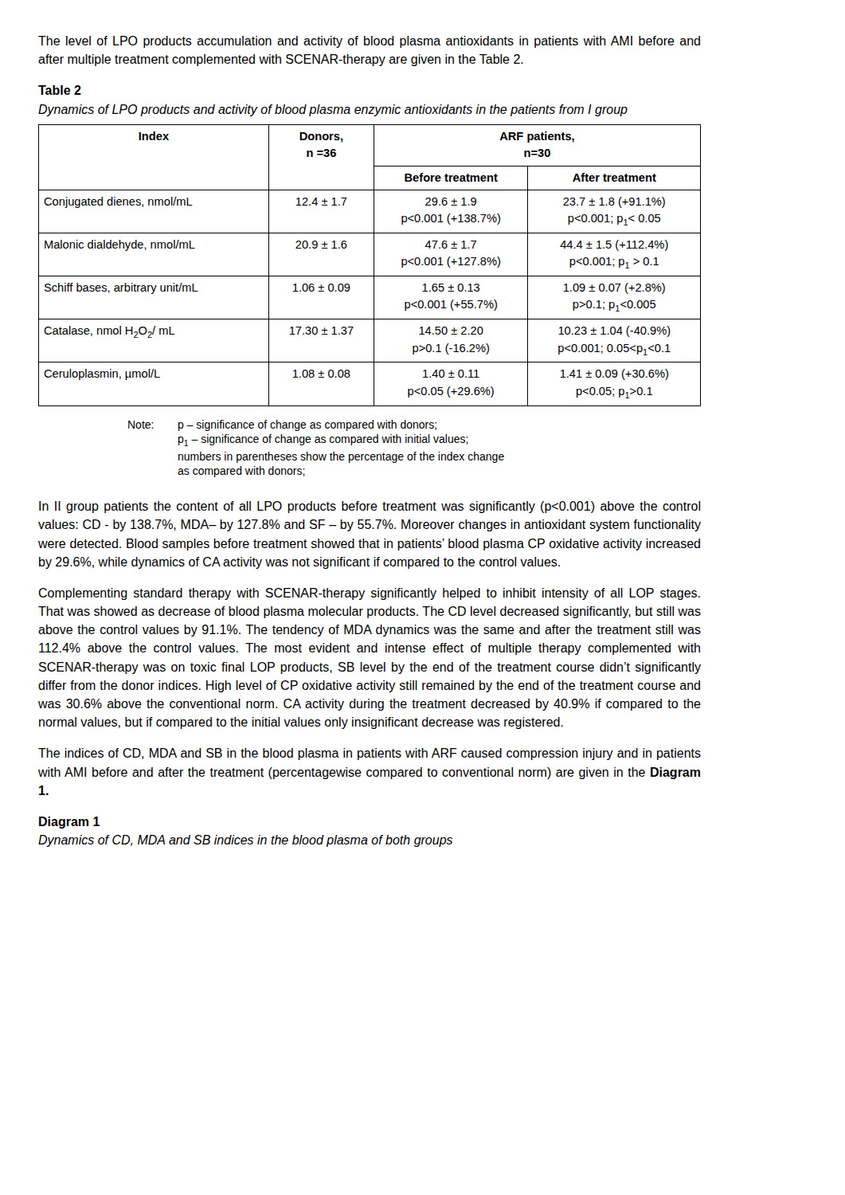The level of LPO products accumulation and activity of blood plasma antioxidants in patients with AMI before and after multiple treatment complemented with SCENAR-therapy are given in the Table 2.
Table 2
Dynamics of LPO products and activity of blood plasma enzymic antioxidants in the patients from I group
| Index | Donors, n =36 | ARF patients, n=30 |
| --- | --- | --- |
| Before treatment | After treatment |
| Conjugated dienes, nmol/mL | 12.4 ± 1.7 | 29.6 ± 1.9 p<0.001 (+138.7%) | 23.7 ± 1.8 (+91.1%) p<0.001; p 1 < 0.05 |
| Malonic dialdehyde, nmol/mL | 20.9 ± 1.6 | 47.6 ± 1.7 p<0.001 (+127.8%) | 44.4 ± 1.5 (+112.4%) p<0.001; p 1 > 0.1 |
| Schiff bases, arbitrary unit/mL | 1.06 ± 0.09 | 1.65 ± 0.13 p<0.001 (+55.7%) | 1.09 ± 0.07 (+2.8%) p>0.1; p 1 <0.005 |
| Catalase, nmol H 2 O 2 / mL | 17.30 ± 1.37 | 14.50 ± 2.20 p>0.1 (-16.2%) | 10.23 ± 1.04 (-40.9%) p<0.001; 0.05<p 1 <0.1 |
| Ceruloplasmin, µmol/L | 1.08 ± 0.08 | 1.40 ± 0.11 p<0.05 (+29.6%) | 1.41 ± 0.09 (+30.6%) p<0.05; p 1 >0.1 |
Note: p – significance of change as compared with donors; p1 – significance of change as compared with initial values; numbers in parentheses show the percentage of the index change as compared with donors;
In II group patients the content of all LPO products before treatment was significantly (p<0.001) above the control values: CD - by 138.7%, MDA– by 127.8% and SF – by 55.7%. Moreover changes in antioxidant system functionality were detected. Blood samples before treatment showed that in patients’ blood plasma CP oxidative activity increased by 29.6%, while dynamics of CA activity was not significant if compared to the control values.
Complementing standard therapy with SCENAR-therapy significantly helped to inhibit intensity of all LOP stages. That was showed as decrease of blood plasma molecular products. The CD level decreased significantly, but still was above the control values by 91.1%. The tendency of MDA dynamics was the same and after the treatment still was 112.4% above the control values. The most evident and intense effect of multiple therapy complemented with SCENAR-therapy was on toxic final LOP products, SB level by the end of the treatment course didn’t significantly differ from the donor indices. High level of CP oxidative activity still remained by the end of the treatment course and was 30.6% above the conventional norm. CA activity during the treatment decreased by 40.9% if compared to the normal values, but if compared to the initial values only insignificant decrease was registered.
The indices of CD, MDA and SB in the blood plasma in patients with ARF caused compression injury and in patients with AMI before and after the treatment (percentagewise compared to conventional norm) are given in the Diagram 1.
Diagram 1
Dynamics of CD, MDA and SB indices in the blood plasma of both groups